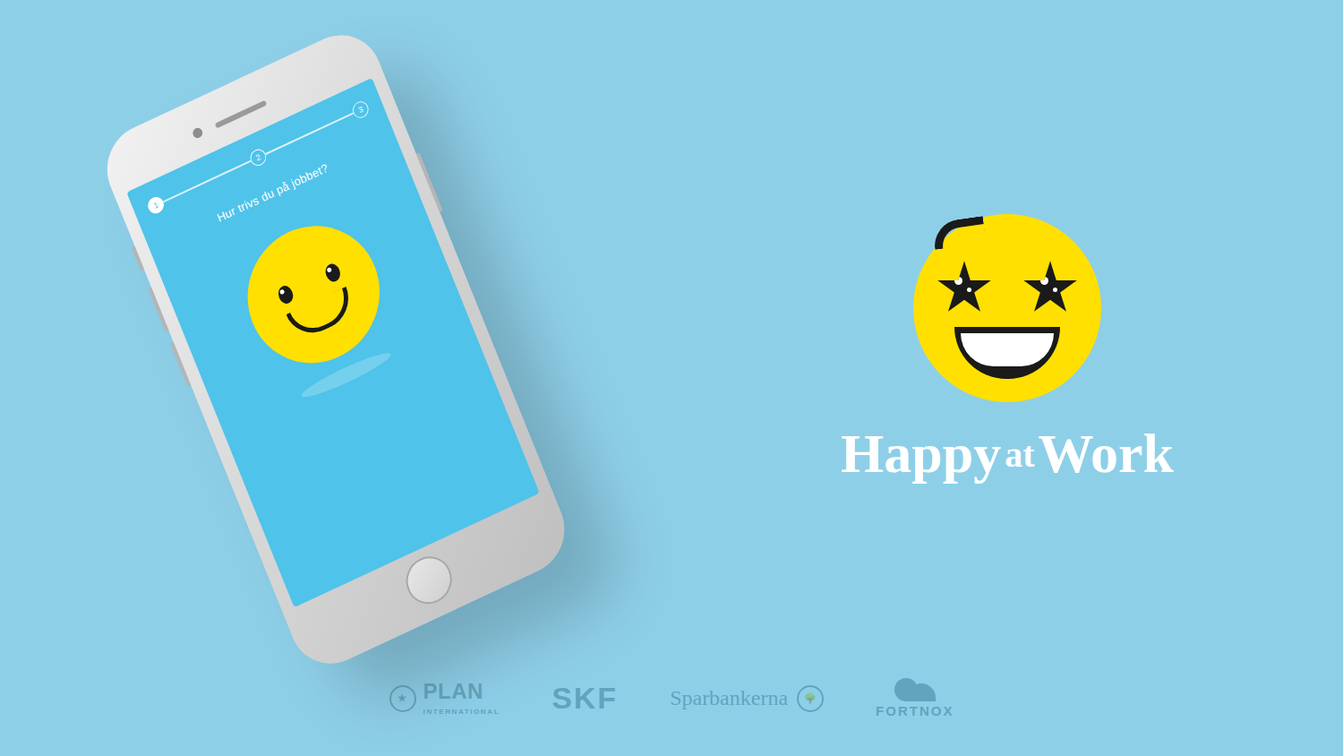1 2 3
Hur trivs du på jobbet?
Happyat Work
★ PLAN
INTERNATIONAL
SKF
Sparbankerna 🌳
FORTNOX